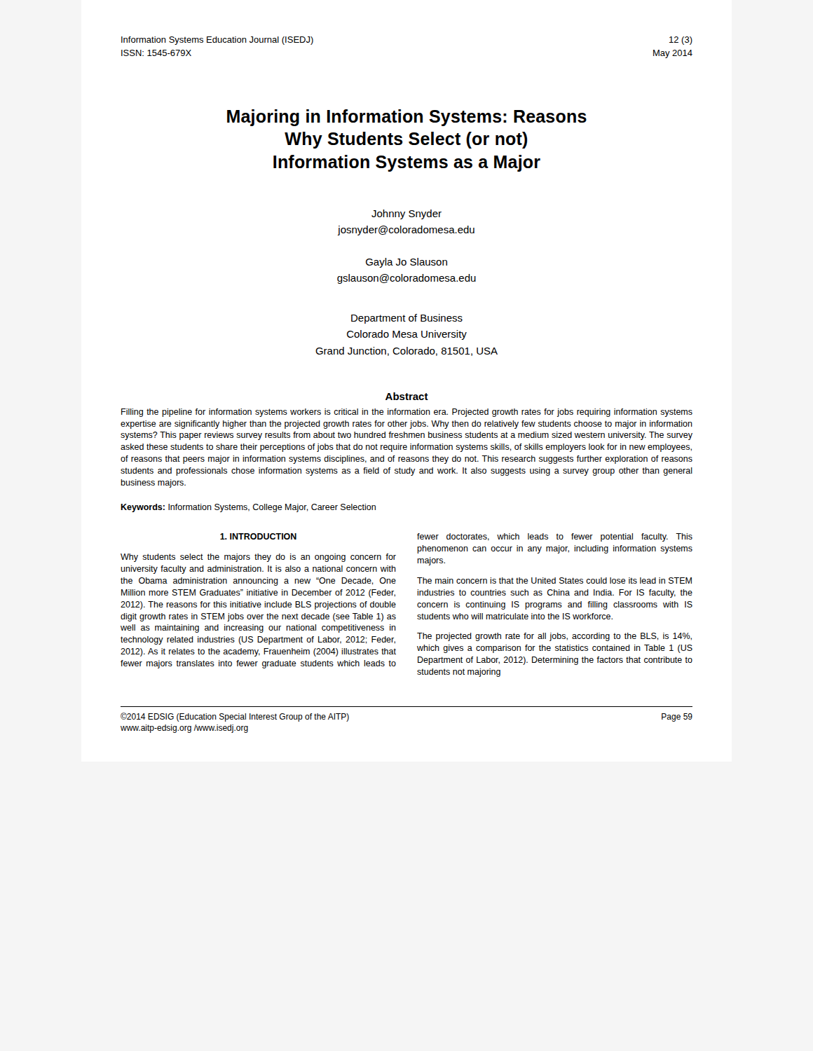Information Systems Education Journal (ISEDJ) ISSN: 1545-679X
12 (3) May 2014
Majoring in Information Systems: Reasons
Why Students Select (or not)
Information Systems as a Major
Johnny Snyder
josnyder@coloradomesa.edu
Gayla Jo Slauson
gslauson@coloradomesa.edu
Department of Business
Colorado Mesa University
Grand Junction, Colorado, 81501, USA
Abstract
Filling the pipeline for information systems workers is critical in the information era. Projected growth rates for jobs requiring information systems expertise are significantly higher than the projected growth rates for other jobs. Why then do relatively few students choose to major in information systems? This paper reviews survey results from about two hundred freshmen business students at a medium sized western university. The survey asked these students to share their perceptions of jobs that do not require information systems skills, of skills employers look for in new employees, of reasons that peers major in information systems disciplines, and of reasons they do not. This research suggests further exploration of reasons students and professionals chose information systems as a field of study and work. It also suggests using a survey group other than general business majors.
Keywords: Information Systems, College Major, Career Selection
1. Introduction
Why students select the majors they do is an ongoing concern for university faculty and administration. It is also a national concern with the Obama administration announcing a new “One Decade, One Million more STEM Graduates” initiative in December of 2012 (Feder, 2012). The reasons for this initiative include BLS projections of double digit growth rates in STEM jobs over the next decade (see Table 1) as well as maintaining and increasing our national competitiveness in technology related industries (US Department of Labor, 2012; Feder, 2012). As it relates to the academy, Frauenheim (2004) illustrates that fewer majors translates into fewer graduate students which leads to fewer doctorates, which leads to fewer potential faculty. This phenomenon can occur in any major, including information systems majors.
The main concern is that the United States could lose its lead in STEM industries to countries such as China and India. For IS faculty, the concern is continuing IS programs and filling classrooms with IS students who will matriculate into the IS workforce.
The projected growth rate for all jobs, according to the BLS, is 14%, which gives a comparison for the statistics contained in Table 1 (US Department of Labor, 2012). Determining the factors that contribute to students not majoring
©2014 EDSIG (Education Special Interest Group of the AITP) www.aitp-edsig.org /www.isedj.org
Page 59